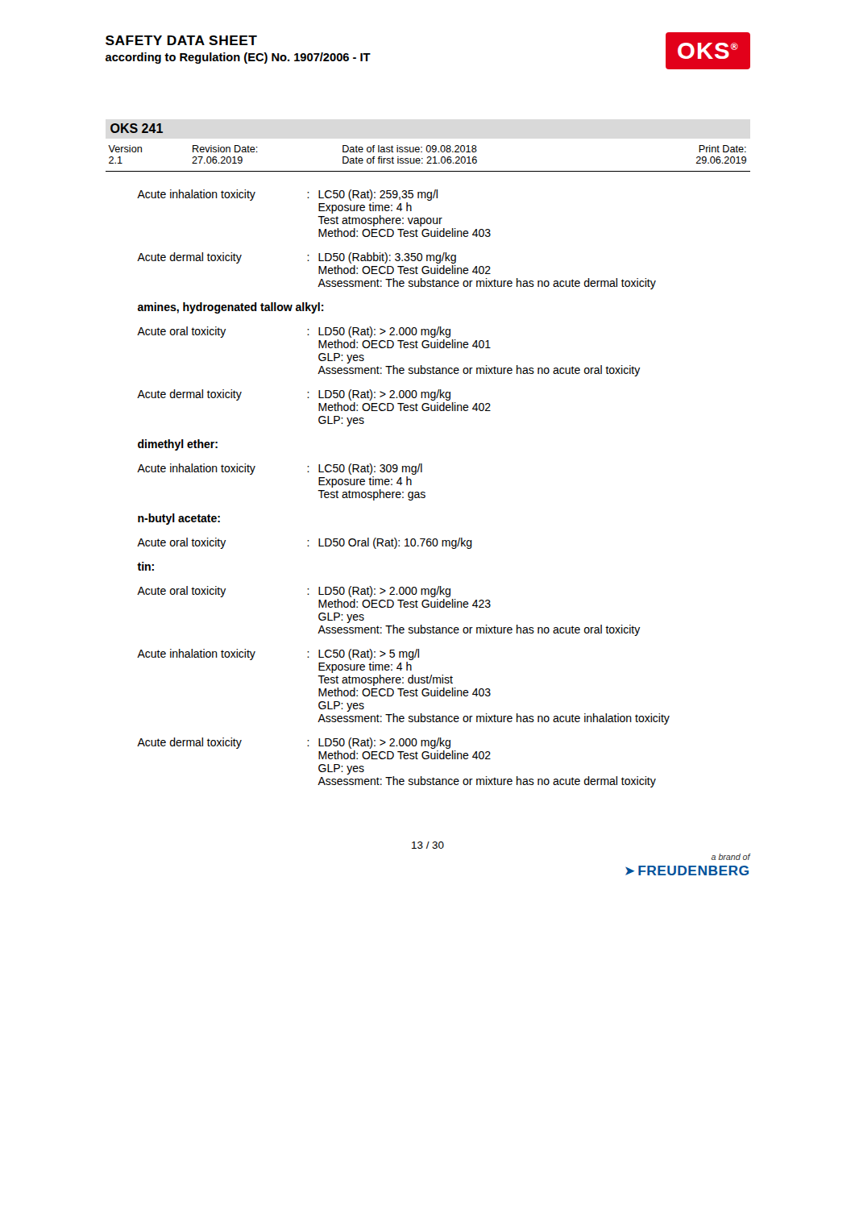SAFETY DATA SHEET
according to Regulation (EC) No. 1907/2006 - IT
OKS®
OKS 241
| Version 2.1 | Revision Date: 27.06.2019 | Date of last issue: 09.08.2018 Date of first issue: 21.06.2016 | Print Date: 29.06.2019 |
| Acute inhalation toxicity | : | LC50 (Rat): 259,35 mg/l Exposure time: 4 h Test atmosphere: vapour Method: OECD Test Guideline 403 |
| Acute dermal toxicity | : | LD50 (Rabbit): 3.350 mg/kg Method: OECD Test Guideline 402 Assessment: The substance or mixture has no acute dermal toxicity |
| amines, hydrogenated tallow alkyl: |
| Acute oral toxicity | : | LD50 (Rat): > 2.000 mg/kg Method: OECD Test Guideline 401 GLP: yes Assessment: The substance or mixture has no acute oral toxicity |
| Acute dermal toxicity | : | LD50 (Rat): > 2.000 mg/kg Method: OECD Test Guideline 402 GLP: yes |
| dimethyl ether: |
| Acute inhalation toxicity | : | LC50 (Rat): 309 mg/l Exposure time: 4 h Test atmosphere: gas |
| n-butyl acetate: |
| Acute oral toxicity | : | LD50 Oral (Rat): 10.760 mg/kg |
| tin: |
| Acute oral toxicity | : | LD50 (Rat): > 2.000 mg/kg Method: OECD Test Guideline 423 GLP: yes Assessment: The substance or mixture has no acute oral toxicity |
| Acute inhalation toxicity | : | LC50 (Rat): > 5 mg/l Exposure time: 4 h Test atmosphere: dust/mist Method: OECD Test Guideline 403 GLP: yes Assessment: The substance or mixture has no acute inhalation toxicity |
| Acute dermal toxicity | : | LD50 (Rat): > 2.000 mg/kg Method: OECD Test Guideline 402 GLP: yes Assessment: The substance or mixture has no acute dermal toxicity |
13 / 30
a brand of
➤ FREUDENBERG